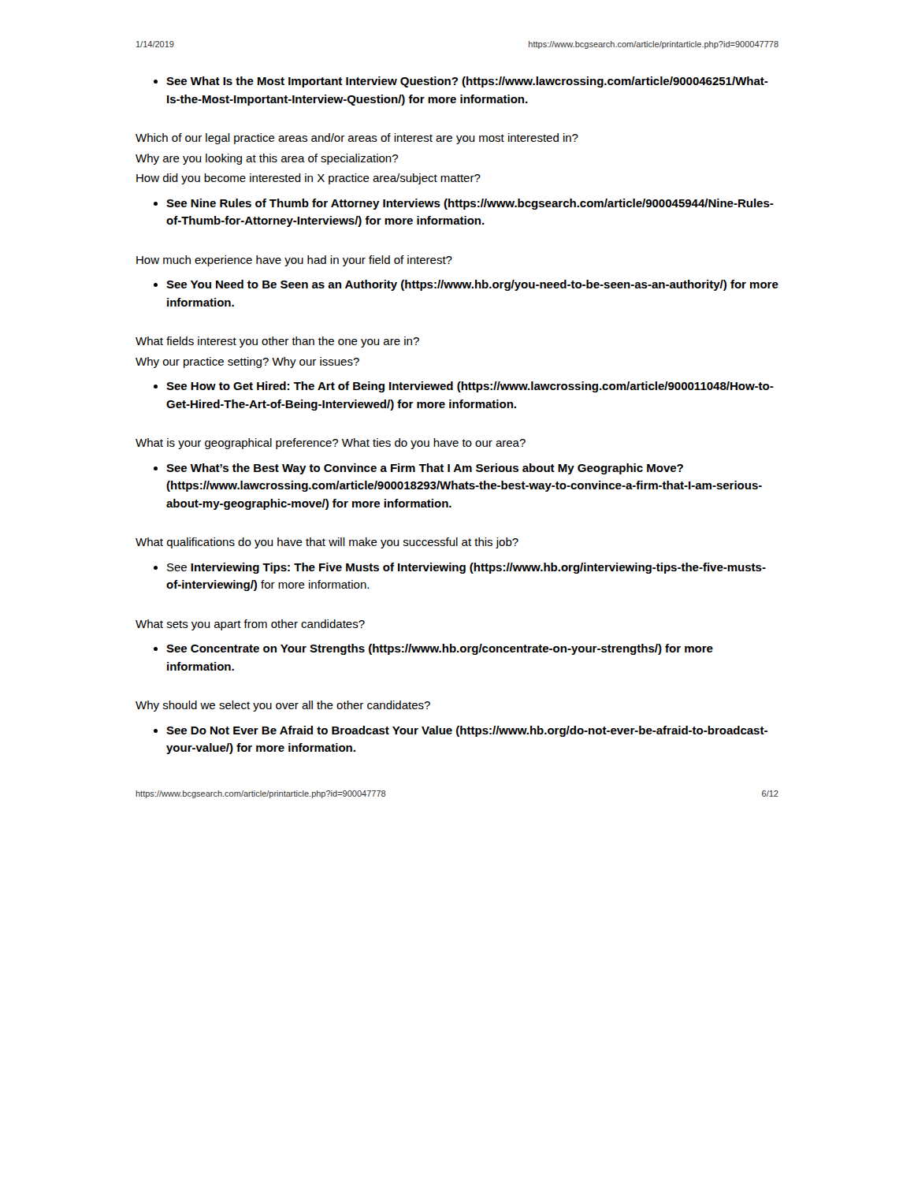1/14/2019 https://www.bcgsearch.com/article/printarticle.php?id=900047778
See What Is the Most Important Interview Question? (https://www.lawcrossing.com/article/900046251/What-Is-the-Most-Important-Interview-Question/) for more information.
Which of our legal practice areas and/or areas of interest are you most interested in?
Why are you looking at this area of specialization?
How did you become interested in X practice area/subject matter?
See Nine Rules of Thumb for Attorney Interviews (https://www.bcgsearch.com/article/900045944/Nine-Rules-of-Thumb-for-Attorney-Interviews/) for more information.
How much experience have you had in your field of interest?
See You Need to Be Seen as an Authority (https://www.hb.org/you-need-to-be-seen-as-an-authority/) for more information.
What fields interest you other than the one you are in?
Why our practice setting? Why our issues?
See How to Get Hired: The Art of Being Interviewed (https://www.lawcrossing.com/article/900011048/How-to-Get-Hired-The-Art-of-Being-Interviewed/) for more information.
What is your geographical preference? What ties do you have to our area?
See What’s the Best Way to Convince a Firm That I Am Serious about My Geographic Move? (https://www.lawcrossing.com/article/900018293/Whats-the-best-way-to-convince-a-firm-that-I-am-serious-about-my-geographic-move/) for more information.
What qualifications do you have that will make you successful at this job?
See Interviewing Tips: The Five Musts of Interviewing (https://www.hb.org/interviewing-tips-the-five-musts-of-interviewing/) for more information.
What sets you apart from other candidates?
See Concentrate on Your Strengths (https://www.hb.org/concentrate-on-your-strengths/) for more information.
Why should we select you over all the other candidates?
See Do Not Ever Be Afraid to Broadcast Your Value (https://www.hb.org/do-not-ever-be-afraid-to-broadcast-your-value/) for more information.
https://www.bcgsearch.com/article/printarticle.php?id=900047778 6/12